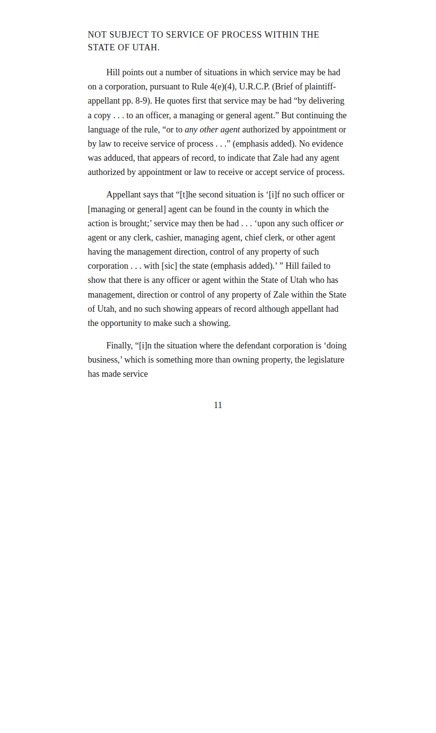Not subject to service of process within the State of Utah.
Hill points out a number of situations in which service may be had on a corporation, pursuant to Rule 4(e)(4), U.R.C.P. (Brief of plaintiff-appellant pp. 8-9). He quotes first that service may be had “by delivering a copy . . . to an officer, a managing or general agent.” But continuing the language of the rule, “or to any other agent authorized by appointment or by law to receive service of process . . .” (emphasis added). No evidence was adduced, that appears of record, to indicate that Zale had any agent authorized by appointment or law to receive or accept service of process.
Appellant says that “[t]he second situation is ‘[i]f no such officer or [managing or general] agent can be found in the county in which the action is brought;’ service may then be had . . . ‘upon any such officer or agent or any clerk, cashier, managing agent, chief clerk, or other agent having the management direction, control of any property of such corporation . . . with [sic] the state (emphasis added).’ ” Hill failed to show that there is any officer or agent within the State of Utah who has management, direction or control of any property of Zale within the State of Utah, and no such showing appears of record although appellant had the opportunity to make such a showing.
Finally, “[i]n the situation where the defendant corporation is ‘doing business,’ which is something more than owning property, the legislature has made service
11